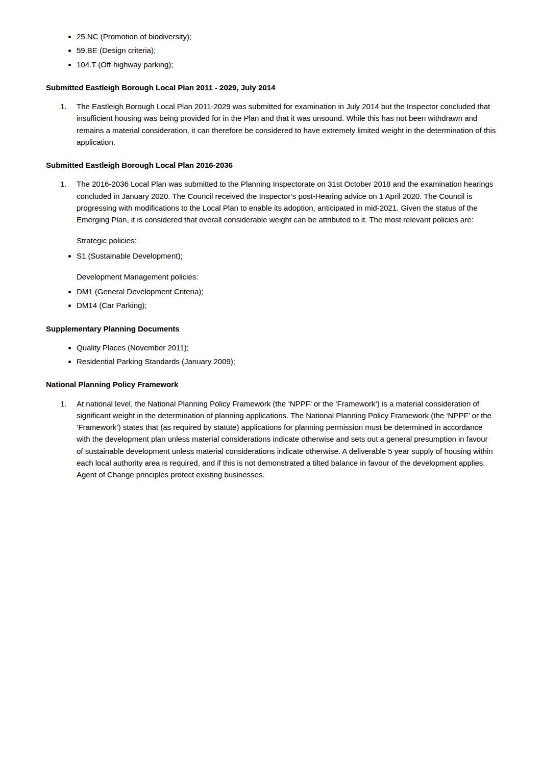25.NC (Promotion of biodiversity);
59.BE (Design criteria);
104.T (Off-highway parking);
Submitted Eastleigh Borough Local Plan 2011 - 2029, July 2014
The Eastleigh Borough Local Plan 2011-2029 was submitted for examination in July 2014 but the Inspector concluded that insufficient housing was being provided for in the Plan and that it was unsound. While this has not been withdrawn and remains a material consideration, it can therefore be considered to have extremely limited weight in the determination of this application.
Submitted Eastleigh Borough Local Plan 2016-2036
The 2016-2036 Local Plan was submitted to the Planning Inspectorate on 31st October 2018 and the examination hearings concluded in January 2020. The Council received the Inspector’s post-Hearing advice on 1 April 2020. The Council is progressing with modifications to the Local Plan to enable its adoption, anticipated in mid-2021. Given the status of the Emerging Plan, it is considered that overall considerable weight can be attributed to it. The most relevant policies are:
Strategic policies:
S1 (Sustainable Development);
Development Management policies:
DM1 (General Development Criteria);
DM14 (Car Parking);
Supplementary Planning Documents
Quality Places (November 2011);
Residential Parking Standards (January 2009);
National Planning Policy Framework
At national level, the National Planning Policy Framework (the ‘NPPF’ or the ‘Framework’) is a material consideration of significant weight in the determination of planning applications. The National Planning Policy Framework (the ‘NPPF’ or the ‘Framework’) states that (as required by statute) applications for planning permission must be determined in accordance with the development plan unless material considerations indicate otherwise and sets out a general presumption in favour of sustainable development unless material considerations indicate otherwise. A deliverable 5 year supply of housing within each local authority area is required, and if this is not demonstrated a tilted balance in favour of the development applies. Agent of Change principles protect existing businesses.